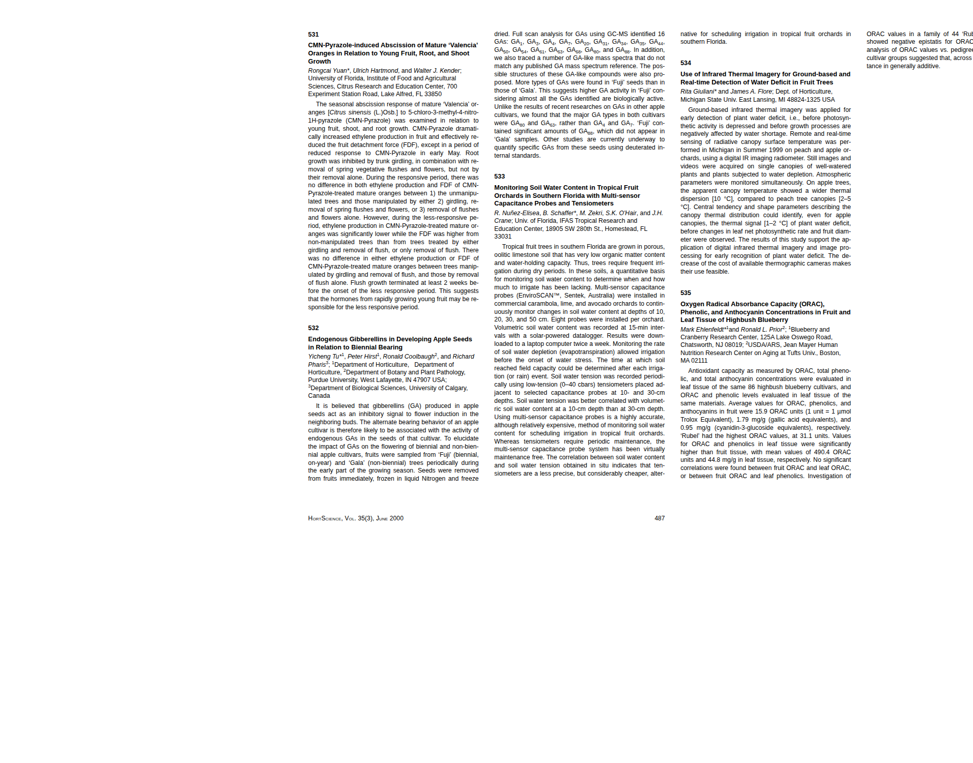531
CMN-Pyrazole-induced Abscission of Mature ‘Valencia’ Oranges in Relation to Young Fruit, Root, and Shoot Growth
Rongcai Yuan*, Ulrich Hartmond, and Walter J. Kender; University of Florida, Institute of Food and Agricultural Sciences, Citrus Research and Education Center, 700 Experiment Station Road, Lake Alfred, FL 33850
The seasonal abscission response of mature ‘Valencia’ oranges [Citrus sinensis (L.)Osb.] to 5-chloro-3-methyl-4-nitro-1H-pyrazole (CMN-Pyrazole) was examined in relation to young fruit, shoot, and root growth. CMN-Pyrazole dramatically increased ethylene production in fruit and effectively reduced the fruit detachment force (FDF), except in a period of reduced response to CMN-Pyrazole in early May. Root growth was inhibited by trunk girdling, in combination with removal of spring vegetative flushes and flowers, but not by their removal alone. During the responsive period, there was no difference in both ethylene production and FDF of CMN-Pyrazole-treated mature oranges between 1) the unmanipulated trees and those manipulated by either 2) girdling, removal of spring flushes and flowers, or 3) removal of flushes and flowers alone. However, during the less-responsive period, ethylene production in CMN-Pyrazole-treated mature oranges was significantly lower while the FDF was higher from non-manipulated trees than from trees treated by either girdling and removal of flush, or only removal of flush. There was no difference in either ethylene production or FDF of CMN-Pyrazole-treated mature oranges between trees manipulated by girdling and removal of flush, and those by removal of flush alone. Flush growth terminated at least 2 weeks before the onset of the less responsive period. This suggests that the hormones from rapidly growing young fruit may be responsible for the less responsive period.
532
Endogenous Gibberellins in Developing Apple Seeds in Relation to Biennial Bearing
Yicheng Tu*1, Peter Hirst1, Ronald Coolbaugh2, and Richard Pharis3; 1Department of Horticulture, Department of Horticulture, 2Department of Botany and Plant Pathology, Purdue University, West Lafayette, IN 47907 USA; 3Department of Biological Sciences, University of Calgary, Canada
It is believed that gibberellins (GA) produced in apple seeds act as an inhibitory signal to flower induction in the neighboring buds. The alternate bearing behavior of an apple cultivar is therefore likely to be associated with the activity of endogenous GAs in the seeds of that cultivar. To elucidate the impact of GAs on the flowering of biennial and non-biennial apple cultivars, fruits were sampled from ‘Fuji’ (biennial, on-year) and ‘Gala’ (non-biennial) trees periodically during the early part of the growing season. Seeds were removed from fruits immediately, frozen in liquid Nitrogen and freeze dried. Full scan analysis for GAs using GC-MS identified 16 GAs: GA1, GA3, GA4, GA7, GA20, GA31, GA34, GA35, GA44, GA50, GA54, GA61, GA63, GA68, GA80, and GA88. In addition, we also traced a number of GA-like mass spectra that do not match any published GA mass spectrum reference. The possible structures of these GA-like compounds were also proposed. More types of GAs were found in ‘Fuji’ seeds than in those of ‘Gala’. This suggests higher GA activity in ‘Fuji’ considering almost all the GAs identified are biologically active. Unlike the results of recent researches on GAs in other apple cultivars, we found that the major GA types in both cultivars were GA80 and GA63, rather than GA4 and GA7. ‘Fuji’ contained significant amounts of GA88, which did not appear in ‘Gala’ samples. Other studies are currently underway to quantify specific GAs from these seeds using deuterated internal standards.
533
Monitoring Soil Water Content in Tropical Fruit Orchards in Southern Florida with Multi-sensor Capacitance Probes and Tensiometers
R. Nuñez-Elisea, B. Schaffer*, M. Zekri, S.K. O'Hair, and J.H. Crane; Univ. of Florida, IFAS Tropical Research and Education Center, 18905 SW 280th St., Homestead, FL 33031
Tropical fruit trees in southern Florida are grown in porous, oolitic limestone soil that has very low organic matter content and water-holding capacity. Thus, trees require frequent irrigation during dry periods. In these soils, a quantitative basis for monitoring soil water content to determine when and how much to irrigate has been lacking. Multi-sensor capacitance probes (EnviroSCAN™, Sentek, Australia) were installed in commercial carambola, lime, and avocado orchards to continuously monitor changes in soil water content at depths of 10, 20, 30, and 50 cm. Eight probes were installed per orchard. Volumetric soil water content was recorded at 15-min intervals with a solar-powered datalogger. Results were downloaded to a laptop computer twice a week. Monitoring the rate of soil water depletion (evapotranspiration) allowed irrigation before the onset of water stress. The time at which soil reached field capacity could be determined after each irrigation (or rain) event. Soil water tension was recorded periodically using low-tension (0–40 cbars) tensiometers placed adjacent to selected capacitance probes at 10- and 30-cm depths. Soil water tension was better correlated with volumetric soil water content at a 10-cm depth than at 30-cm depth. Using multi-sensor capacitance probes is a highly accurate, although relatively expensive, method of monitoring soil water content for scheduling irrigation in tropical fruit orchards. Whereas tensiometers require periodic maintenance, the multi-sensor capacitance probe system has been virtually maintenance free. The correlation between soil water content and soil water tension obtained in situ indicates that tensiometers are a less precise, but considerably cheaper, alternative for scheduling irrigation in tropical fruit orchards in southern Florida.
534
Use of Infrared Thermal Imagery for Ground-based and Real-time Detection of Water Deficit in Fruit Trees
Rita Giuliani* and James A. Flore; Dept. of Horticulture, Michigan State Univ. East Lansing, MI 48824-1325 USA
Ground-based infrared thermal imagery was applied for early detection of plant water deficit, i.e., before photosynthetic activity is depressed and before growth processes are negatively affected by water shortage. Remote and real-time sensing of radiative canopy surface temperature was performed in Michigan in Summer 1999 on peach and apple orchards, using a digital IR imaging radiometer. Still images and videos were acquired on single canopies of well-watered plants and plants subjected to water depletion. Atmospheric parameters were monitored simultaneously. On apple trees, the apparent canopy temperature showed a wider thermal dispersion [10 °C], compared to peach tree canopies [2–5 °C]. Central tendency and shape parameters describing the canopy thermal distribution could identify, even for apple canopies, the thermal signal [1–2 °C] of plant water deficit, before changes in leaf net photosynthetic rate and fruit diameter were observed. The results of this study support the application of digital infrared thermal imagery and image processing for early recognition of plant water deficit. The decrease of the cost of available thermographic cameras makes their use feasible.
535
Oxygen Radical Absorbance Capacity (ORAC), Phenolic, and Anthocyanin Concentrations in Fruit and Leaf Tissue of Highbush Blueberry
Mark Ehlenfeldt*1and Ronald L. Prior2; 1Blueberry and Cranberry Research Center, 125A Lake Oswego Road, Chatsworth, NJ 08019; 2USDA/ARS, Jean Mayer Human Nutrition Research Center on Aging at Tufts Univ., Boston, MA 02111
Antioxidant capacity as measured by ORAC, total phenolic, and total anthocyanin concentrations were evaluated in leaf tissue of the same 86 highbush blueberry cultivars, and ORAC and phenolic levels evaluated in leaf tissue of the same materials. Average values for ORAC, phenolics, and anthocyanins in fruit were 15.9 ORAC units (1 unit = 1 µmol Trolox Equivalent), 1.79 mg/g (gallic acid equivalents), and 0.95 mg/g (cyanidin-3-glucoside equivalents), respectively. ‘Rubel’ had the highest ORAC values, at 31.1 units. Values for ORAC and phenolics in leaf tissue were significantly higher than fruit tissue, with mean values of 490.4 ORAC units and 44.8 mg/g in leaf tissue, respectively. No significant correlations were found between fruit ORAC and leaf ORAC, or between fruit ORAC and leaf phenolics. Investigation of ORAC values in a family of 44 ‘Rubel’ x ‘Duke’ seedlings showed negative epistatis for ORAC values. However, an analysis of ORAC values vs. pedigree in plants from the 86 cultivar groups suggested that, across cultivars, ORAC inheritance in generally additive.
HortScience, Vol. 35(3), June 2000 487